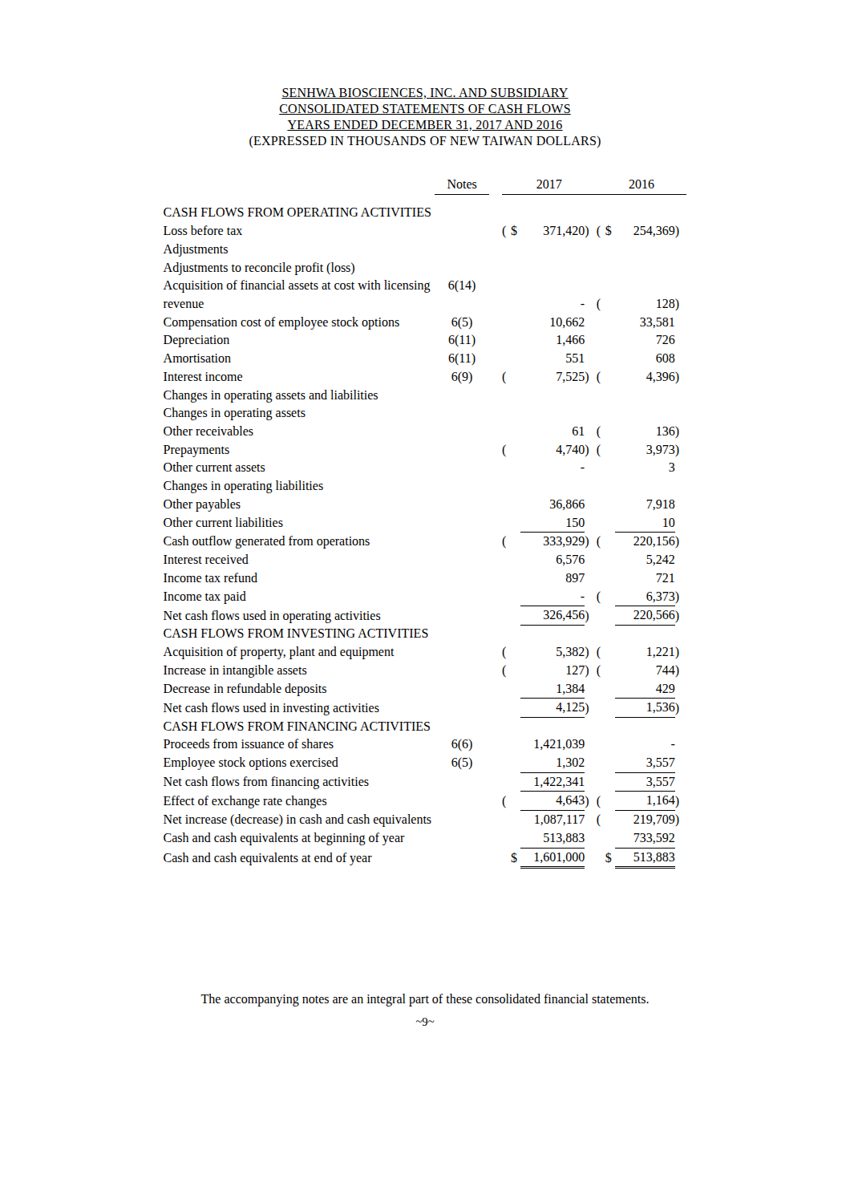SENHWA BIOSCIENCES, INC. AND SUBSIDIARY
CONSOLIDATED STATEMENTS OF CASH FLOWS
YEARS ENDED DECEMBER 31, 2017 AND 2016
(EXPRESSED IN THOUSANDS OF NEW TAIWAN DOLLARS)
| | Notes | | 2017 | 2016 |
| CASH FLOWS FROM OPERATING ACTIVITIES | | | | | | | | | | |
| Loss before tax | | | ( | $ | 371,420 | ) | ( | $ | 254,369 | ) |
| Adjustments | | | | | | | | | | |
| Adjustments to reconcile profit (loss) | | | | | | | | | | |
| Acquisition of financial assets at cost with licensing | 6(14) | | | | | | | | | |
| revenue | | | | | - | | ( | | 128 | ) |
| Compensation cost of employee stock options | 6(5) | | | | 10,662 | | | | 33,581 | |
| Depreciation | 6(11) | | | | 1,466 | | | | 726 | |
| Amortisation | 6(11) | | | | 551 | | | | 608 | |
| Interest income | 6(9) | | ( | | 7,525 | ) | ( | | 4,396 | ) |
| Changes in operating assets and liabilities | | | | | | | | | | |
| Changes in operating assets | | | | | | | | | | |
| Other receivables | | | | | 61 | | ( | | 136 | ) |
| Prepayments | | | ( | | 4,740 | ) | ( | | 3,973 | ) |
| Other current assets | | | | | - | | | | 3 | |
| Changes in operating liabilities | | | | | | | | | | |
| Other payables | | | | | 36,866 | | | | 7,918 | |
| Other current liabilities | | | | | 150 | | | | 10 | |
| Cash outflow generated from operations | | | ( | | 333,929 | ) | ( | | 220,156 | ) |
| Interest received | | | | | 6,576 | | | | 5,242 | |
| Income tax refund | | | | | 897 | | | | 721 | |
| Income tax paid | | | | | - | | ( | | 6,373 | ) |
| Net cash flows used in operating activities | | | | | 326,456 | ) | | | 220,566 | ) |
| CASH FLOWS FROM INVESTING ACTIVITIES | | | | | | | | | | |
| Acquisition of property, plant and equipment | | | ( | | 5,382 | ) | ( | | 1,221 | ) |
| Increase in intangible assets | | | ( | | 127 | ) | ( | | 744 | ) |
| Decrease in refundable deposits | | | | | 1,384 | | | | 429 | |
| Net cash flows used in investing activities | | | | | 4,125 | ) | | | 1,536 | ) |
| CASH FLOWS FROM FINANCING ACTIVITIES | | | | | | | | | | |
| Proceeds from issuance of shares | 6(6) | | | | 1,421,039 | | | | - | |
| Employee stock options exercised | 6(5) | | | | 1,302 | | | | 3,557 | |
| Net cash flows from financing activities | | | | | 1,422,341 | | | | 3,557 | |
| Effect of exchange rate changes | | | ( | | 4,643 | ) | ( | | 1,164 | ) |
| Net increase (decrease) in cash and cash equivalents | | | | | 1,087,117 | | ( | | 219,709 | ) |
| Cash and cash equivalents at beginning of year | | | | | 513,883 | | | | 733,592 | |
| Cash and cash equivalents at end of year | | | | $ | 1,601,000 | | | $ | 513,883 | |
The accompanying notes are an integral part of these consolidated financial statements.
~9~